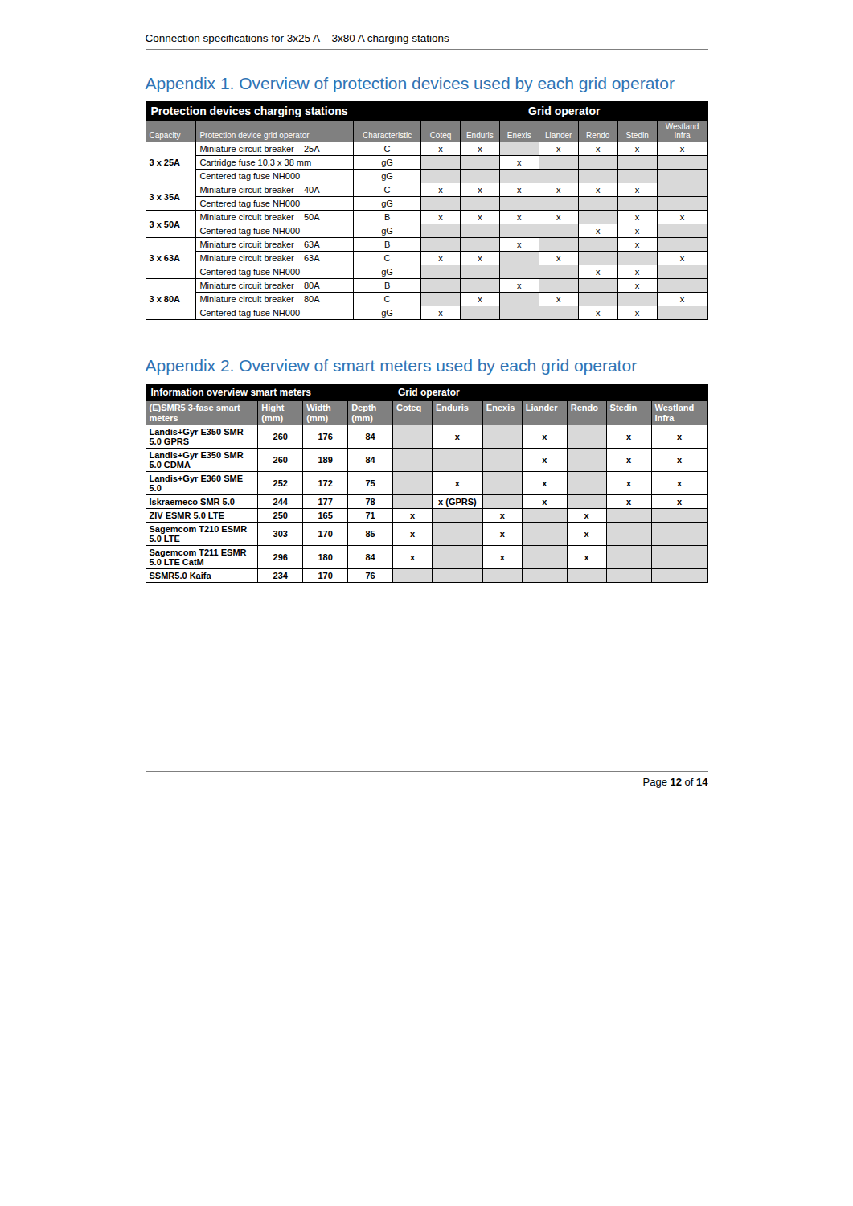Connection specifications for 3x25 A – 3x80 A charging stations
Appendix 1. Overview of protection devices used by each grid operator
| Protection devices charging stations | Grid operator |
| Capacity | Protection device grid operator | Characteristic | Coteq | Enduris | Enexis | Liander | Rendo | Stedin | Westland Infra |
| 3 x 25A | Miniature circuit breaker 25A | C | x | x | | x | x | x | x |
| Cartridge fuse 10,3 x 38 mm | gG | | | x | | | | |
| Centered tag fuse NH000 | gG | | | | | | | |
| 3 x 35A | Miniature circuit breaker 40A | C | x | x | x | x | x | x | |
| Centered tag fuse NH000 | gG | | | | | | | |
| 3 x 50A | Miniature circuit breaker 50A | B | x | x | x | x | | x | x |
| Centered tag fuse NH000 | gG | | | | | x | x | |
| 3 x 63A | Miniature circuit breaker 63A | B | | | x | | | x | |
| Miniature circuit breaker 63A | C | x | x | | x | | | x |
| Centered tag fuse NH000 | gG | | | | | x | x | |
| 3 x 80A | Miniature circuit breaker 80A | B | | | x | | | x | |
| Miniature circuit breaker 80A | C | | x | | x | | | x |
| Centered tag fuse NH000 | gG | x | | | | x | x | |
Appendix 2. Overview of smart meters used by each grid operator
| Information overview smart meters | Grid operator |
| (E)SMR5 3-fase smart meters | Hight (mm) | Width (mm) | Depth (mm) | Coteq | Enduris | Enexis | Liander | Rendo | Stedin | Westland Infra |
| Landis+Gyr E350 SMR 5.0 GPRS | 260 | 176 | 84 | | x | | x | | x | x |
| Landis+Gyr E350 SMR 5.0 CDMA | 260 | 189 | 84 | | | | x | | x | x |
| Landis+Gyr E360 SME 5.0 | 252 | 172 | 75 | | x | | x | | x | x |
| Iskraemeco SMR 5.0 | 244 | 177 | 78 | | x (GPRS) | | x | | x | x |
| ZIV ESMR 5.0 LTE | 250 | 165 | 71 | x | | x | | x | | |
| Sagemcom T210 ESMR 5.0 LTE | 303 | 170 | 85 | x | | x | | x | | |
| Sagemcom T211 ESMR 5.0 LTE CatM | 296 | 180 | 84 | x | | x | | x | | |
| SSMR5.0 Kaifa | 234 | 170 | 76 | | | | | | | |
Page 12 of 14